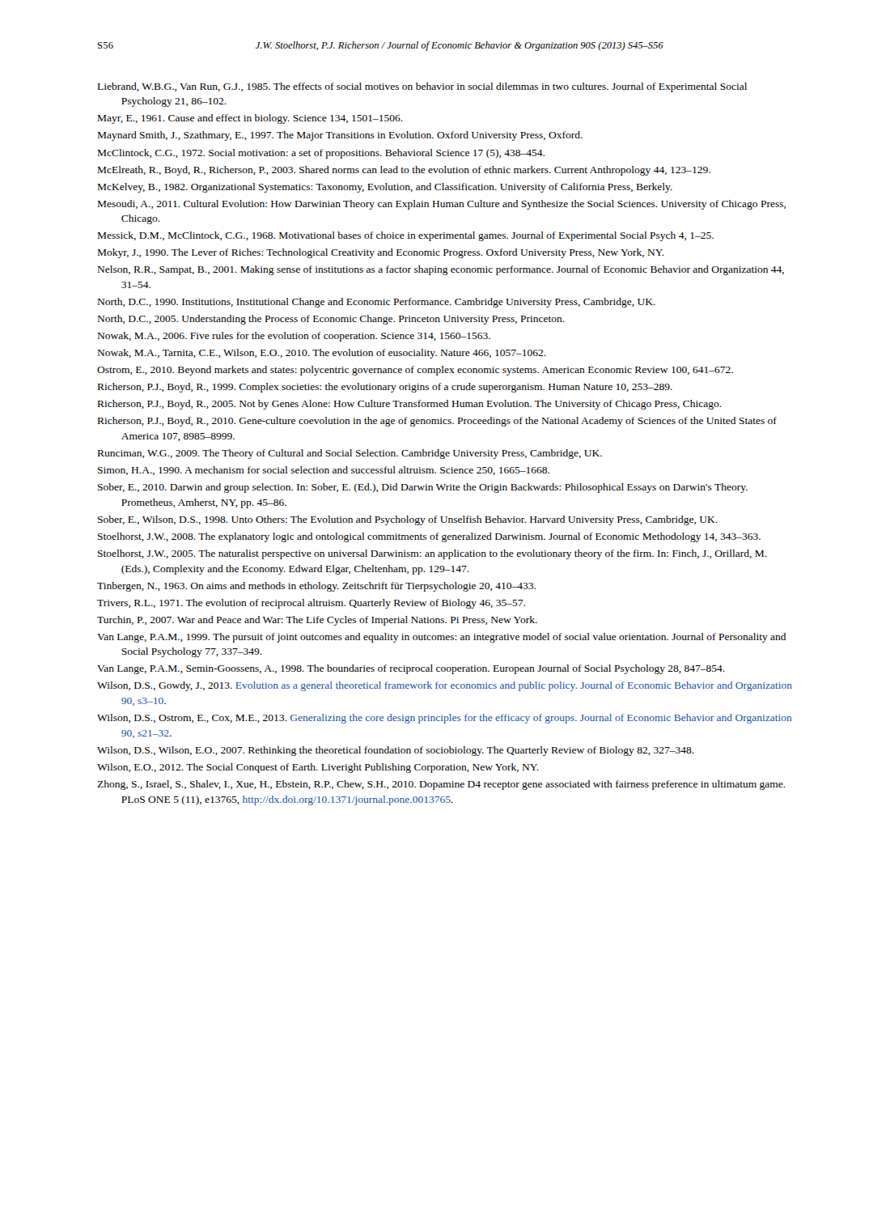S56 J.W. Stoelhorst, P.J. Richerson / Journal of Economic Behavior & Organization 90S (2013) S45–S56
Liebrand, W.B.G., Van Run, G.J., 1985. The effects of social motives on behavior in social dilemmas in two cultures. Journal of Experimental Social Psychology 21, 86–102.
Mayr, E., 1961. Cause and effect in biology. Science 134, 1501–1506.
Maynard Smith, J., Szathmary, E., 1997. The Major Transitions in Evolution. Oxford University Press, Oxford.
McClintock, C.G., 1972. Social motivation: a set of propositions. Behavioral Science 17 (5), 438–454.
McElreath, R., Boyd, R., Richerson, P., 2003. Shared norms can lead to the evolution of ethnic markers. Current Anthropology 44, 123–129.
McKelvey, B., 1982. Organizational Systematics: Taxonomy, Evolution, and Classification. University of California Press, Berkely.
Mesoudi, A., 2011. Cultural Evolution: How Darwinian Theory can Explain Human Culture and Synthesize the Social Sciences. University of Chicago Press, Chicago.
Messick, D.M., McClintock, C.G., 1968. Motivational bases of choice in experimental games. Journal of Experimental Social Psych 4, 1–25.
Mokyr, J., 1990. The Lever of Riches: Technological Creativity and Economic Progress. Oxford University Press, New York, NY.
Nelson, R.R., Sampat, B., 2001. Making sense of institutions as a factor shaping economic performance. Journal of Economic Behavior and Organization 44, 31–54.
North, D.C., 1990. Institutions, Institutional Change and Economic Performance. Cambridge University Press, Cambridge, UK.
North, D.C., 2005. Understanding the Process of Economic Change. Princeton University Press, Princeton.
Nowak, M.A., 2006. Five rules for the evolution of cooperation. Science 314, 1560–1563.
Nowak, M.A., Tarnita, C.E., Wilson, E.O., 2010. The evolution of eusociality. Nature 466, 1057–1062.
Ostrom, E., 2010. Beyond markets and states: polycentric governance of complex economic systems. American Economic Review 100, 641–672.
Richerson, P.J., Boyd, R., 1999. Complex societies: the evolutionary origins of a crude superorganism. Human Nature 10, 253–289.
Richerson, P.J., Boyd, R., 2005. Not by Genes Alone: How Culture Transformed Human Evolution. The University of Chicago Press, Chicago.
Richerson, P.J., Boyd, R., 2010. Gene-culture coevolution in the age of genomics. Proceedings of the National Academy of Sciences of the United States of America 107, 8985–8999.
Runciman, W.G., 2009. The Theory of Cultural and Social Selection. Cambridge University Press, Cambridge, UK.
Simon, H.A., 1990. A mechanism for social selection and successful altruism. Science 250, 1665–1668.
Sober, E., 2010. Darwin and group selection. In: Sober, E. (Ed.), Did Darwin Write the Origin Backwards: Philosophical Essays on Darwin's Theory. Prometheus, Amherst, NY, pp. 45–86.
Sober, E., Wilson, D.S., 1998. Unto Others: The Evolution and Psychology of Unselfish Behavior. Harvard University Press, Cambridge, UK.
Stoelhorst, J.W., 2008. The explanatory logic and ontological commitments of generalized Darwinism. Journal of Economic Methodology 14, 343–363.
Stoelhorst, J.W., 2005. The naturalist perspective on universal Darwinism: an application to the evolutionary theory of the firm. In: Finch, J., Orillard, M. (Eds.), Complexity and the Economy. Edward Elgar, Cheltenham, pp. 129–147.
Tinbergen, N., 1963. On aims and methods in ethology. Zeitschrift für Tierpsychologie 20, 410–433.
Trivers, R.L., 1971. The evolution of reciprocal altruism. Quarterly Review of Biology 46, 35–57.
Turchin, P., 2007. War and Peace and War: The Life Cycles of Imperial Nations. Pi Press, New York.
Van Lange, P.A.M., 1999. The pursuit of joint outcomes and equality in outcomes: an integrative model of social value orientation. Journal of Personality and Social Psychology 77, 337–349.
Van Lange, P.A.M., Semin-Goossens, A., 1998. The boundaries of reciprocal cooperation. European Journal of Social Psychology 28, 847–854.
Wilson, D.S., Gowdy, J., 2013. Evolution as a general theoretical framework for economics and public policy. Journal of Economic Behavior and Organization 90, s3–10.
Wilson, D.S., Ostrom, E., Cox, M.E., 2013. Generalizing the core design principles for the efficacy of groups. Journal of Economic Behavior and Organization 90, s21–32.
Wilson, D.S., Wilson, E.O., 2007. Rethinking the theoretical foundation of sociobiology. The Quarterly Review of Biology 82, 327–348.
Wilson, E.O., 2012. The Social Conquest of Earth. Liveright Publishing Corporation, New York, NY.
Zhong, S., Israel, S., Shalev, I., Xue, H., Ebstein, R.P., Chew, S.H., 2010. Dopamine D4 receptor gene associated with fairness preference in ultimatum game. PLoS ONE 5 (11), e13765, http://dx.doi.org/10.1371/journal.pone.0013765.